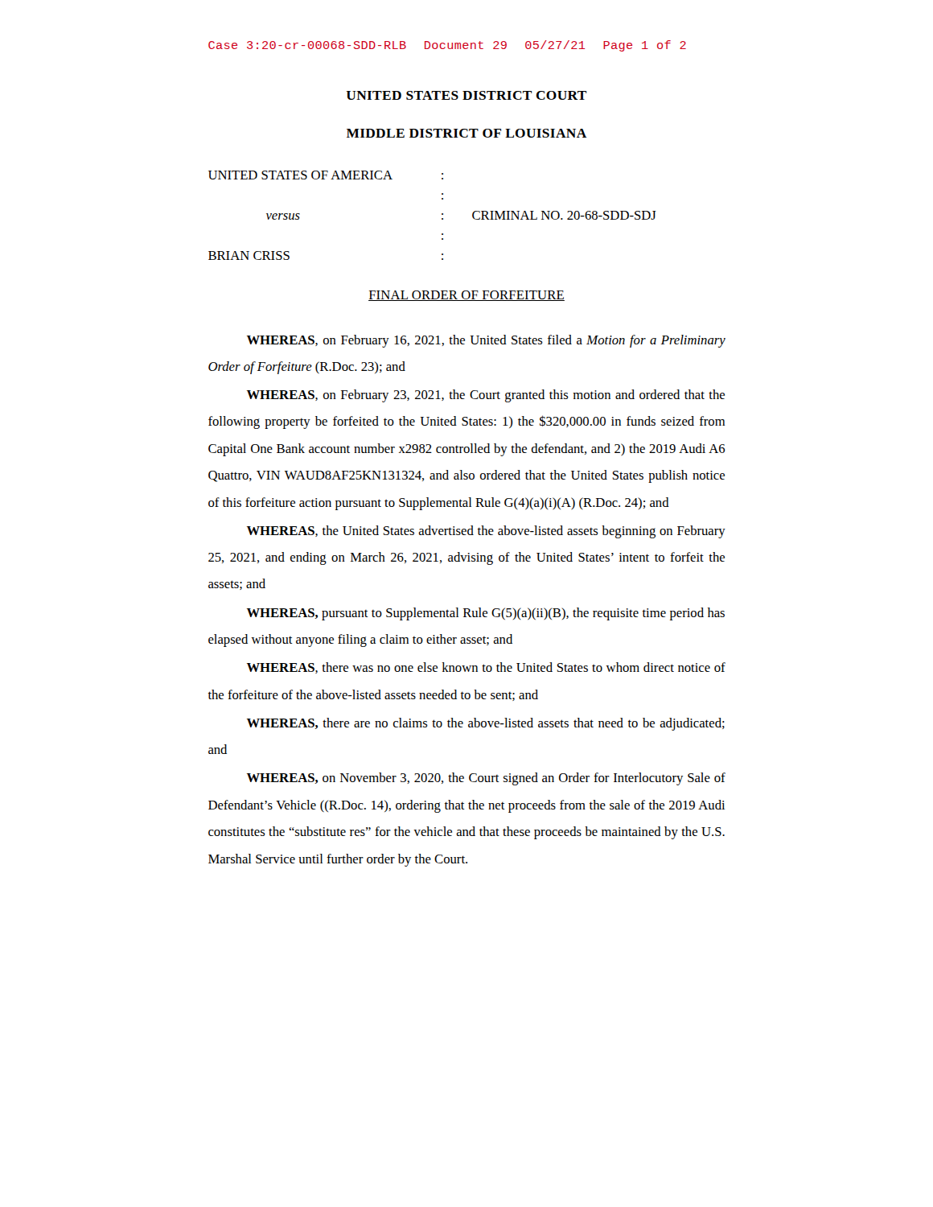Case 3:20-cr-00068-SDD-RLB Document 29 05/27/21 Page 1 of 2
UNITED STATES DISTRICT COURT
MIDDLE DISTRICT OF LOUISIANA
| UNITED STATES OF AMERICA | : | |
| | : | |
| versus | : | CRIMINAL NO. 20-68-SDD-SDJ |
| | : | |
| BRIAN CRISS | : | |
FINAL ORDER OF FORFEITURE
WHEREAS, on February 16, 2021, the United States filed a Motion for a Preliminary Order of Forfeiture (R.Doc. 23); and
WHEREAS, on February 23, 2021, the Court granted this motion and ordered that the following property be forfeited to the United States: 1) the $320,000.00 in funds seized from Capital One Bank account number x2982 controlled by the defendant, and 2) the 2019 Audi A6 Quattro, VIN WAUD8AF25KN131324, and also ordered that the United States publish notice of this forfeiture action pursuant to Supplemental Rule G(4)(a)(i)(A) (R.Doc. 24); and
WHEREAS, the United States advertised the above-listed assets beginning on February 25, 2021, and ending on March 26, 2021, advising of the United States’ intent to forfeit the assets; and
WHEREAS, pursuant to Supplemental Rule G(5)(a)(ii)(B), the requisite time period has elapsed without anyone filing a claim to either asset; and
WHEREAS, there was no one else known to the United States to whom direct notice of the forfeiture of the above-listed assets needed to be sent; and
WHEREAS, there are no claims to the above-listed assets that need to be adjudicated; and
WHEREAS, on November 3, 2020, the Court signed an Order for Interlocutory Sale of Defendant’s Vehicle ((R.Doc. 14), ordering that the net proceeds from the sale of the 2019 Audi constitutes the “substitute res” for the vehicle and that these proceeds be maintained by the U.S. Marshal Service until further order by the Court.